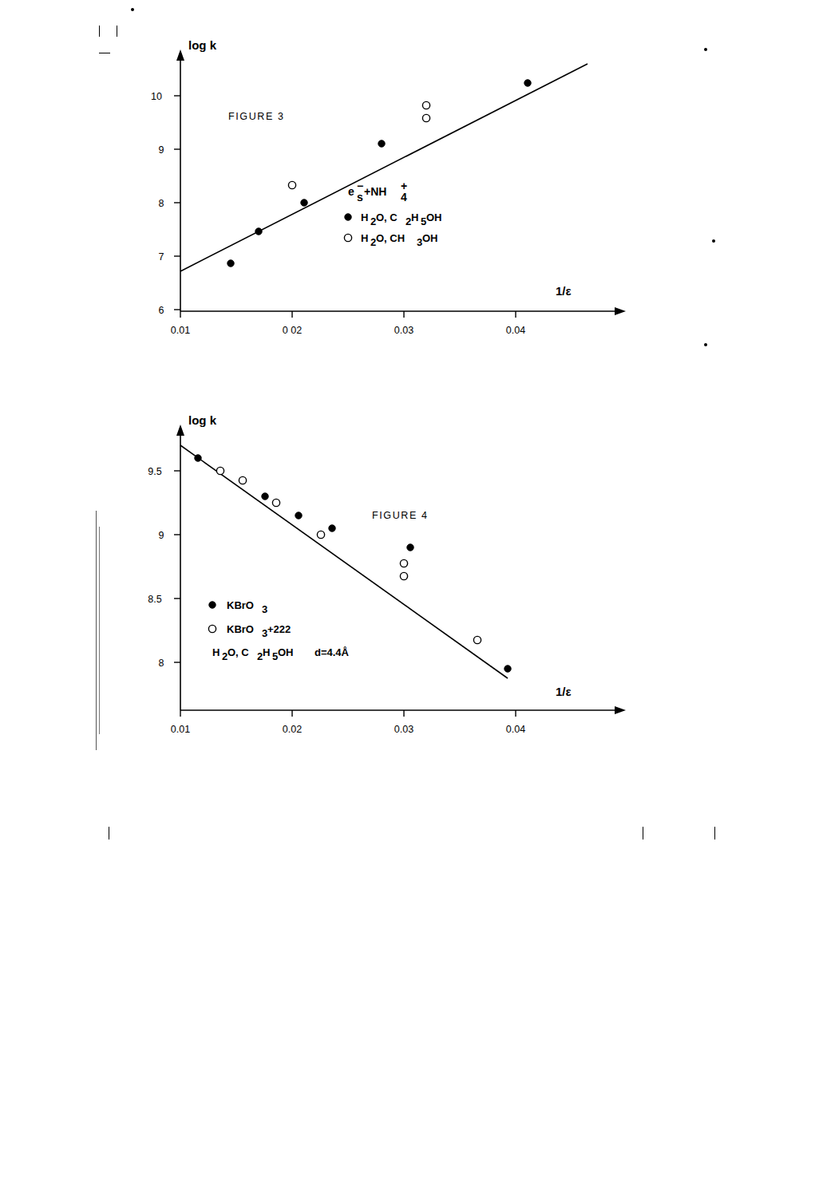Figure 3 Plot of log k versus 1/epsilon for the reaction of solvated electron with ammonium ion in water–ethanol and water–methanol mixtures. Data points lie on an increasing straight line from about log k = 6.9 at 1/epsilon = 0.0145 to about log k = 10.25 at 1/epsilon = 0.041. 10 9 8 7 6 0.01 0 02 0.03 0.04 log k 1/ε FIGURE 3 e s − +NH 4 + H 2 O, C 2 H 5 OH H 2 O, CH 3 OH
Figure 4 Plot of log k versus 1/epsilon for potassium bromate and potassium bromate with 222 cryptand in water–ethanol, d = 4.4 angstrom. Data points lie on a decreasing straight line from about log k = 9.6 at 1/epsilon = 0.0115 down to about log k = 7.9 at 1/epsilon = 0.038. 9.5 9 8.5 8 0.01 0.02 0.03 0.04 log k 1/ε FIGURE 4 KBrO 3 KBrO 3 +222 H 2 O, C 2 H 5 OH d=4.4Å